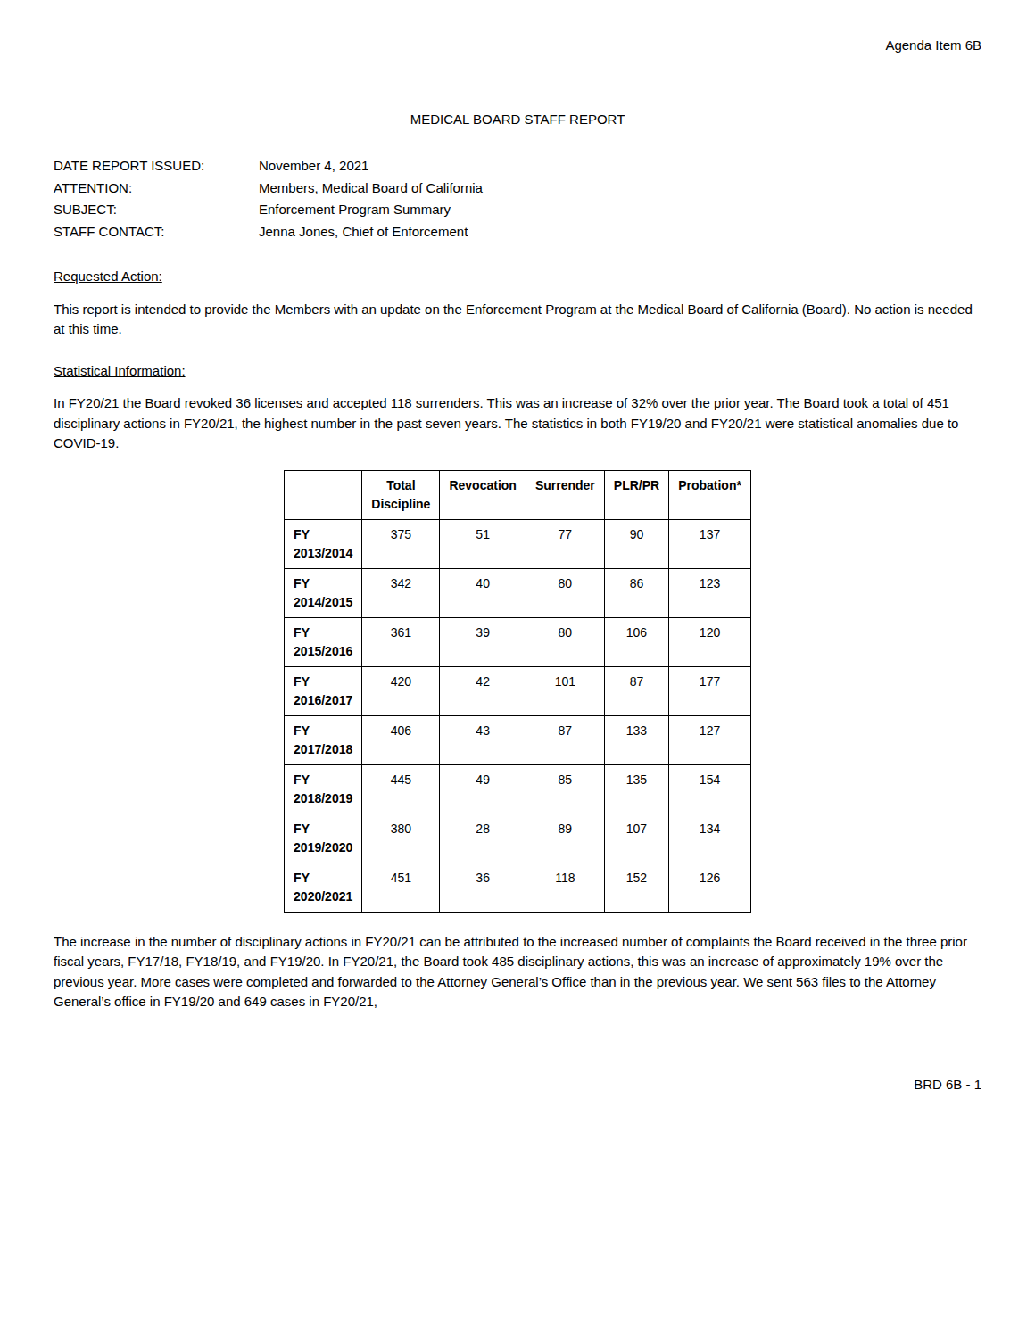Agenda Item 6B
MEDICAL BOARD STAFF REPORT
DATE REPORT ISSUED: November 4, 2021
ATTENTION: Members, Medical Board of California
SUBJECT: Enforcement Program Summary
STAFF CONTACT: Jenna Jones, Chief of Enforcement
Requested Action:
This report is intended to provide the Members with an update on the Enforcement Program at the Medical Board of California (Board). No action is needed at this time.
Statistical Information:
In FY20/21 the Board revoked 36 licenses and accepted 118 surrenders. This was an increase of 32% over the prior year. The Board took a total of 451 disciplinary actions in FY20/21, the highest number in the past seven years. The statistics in both FY19/20 and FY20/21 were statistical anomalies due to COVID-19.
| | Total Discipline | Revocation | Surrender | PLR/PR | Probation* |
| --- | --- | --- | --- | --- | --- |
| FY 2013/2014 | 375 | 51 | 77 | 90 | 137 |
| FY 2014/2015 | 342 | 40 | 80 | 86 | 123 |
| FY 2015/2016 | 361 | 39 | 80 | 106 | 120 |
| FY 2016/2017 | 420 | 42 | 101 | 87 | 177 |
| FY 2017/2018 | 406 | 43 | 87 | 133 | 127 |
| FY 2018/2019 | 445 | 49 | 85 | 135 | 154 |
| FY 2019/2020 | 380 | 28 | 89 | 107 | 134 |
| FY 2020/2021 | 451 | 36 | 118 | 152 | 126 |
The increase in the number of disciplinary actions in FY20/21 can be attributed to the increased number of complaints the Board received in the three prior fiscal years, FY17/18, FY18/19, and FY19/20. In FY20/21, the Board took 485 disciplinary actions, this was an increase of approximately 19% over the previous year. More cases were completed and forwarded to the Attorney General’s Office than in the previous year. We sent 563 files to the Attorney General’s office in FY19/20 and 649 cases in FY20/21,
BRD 6B - 1